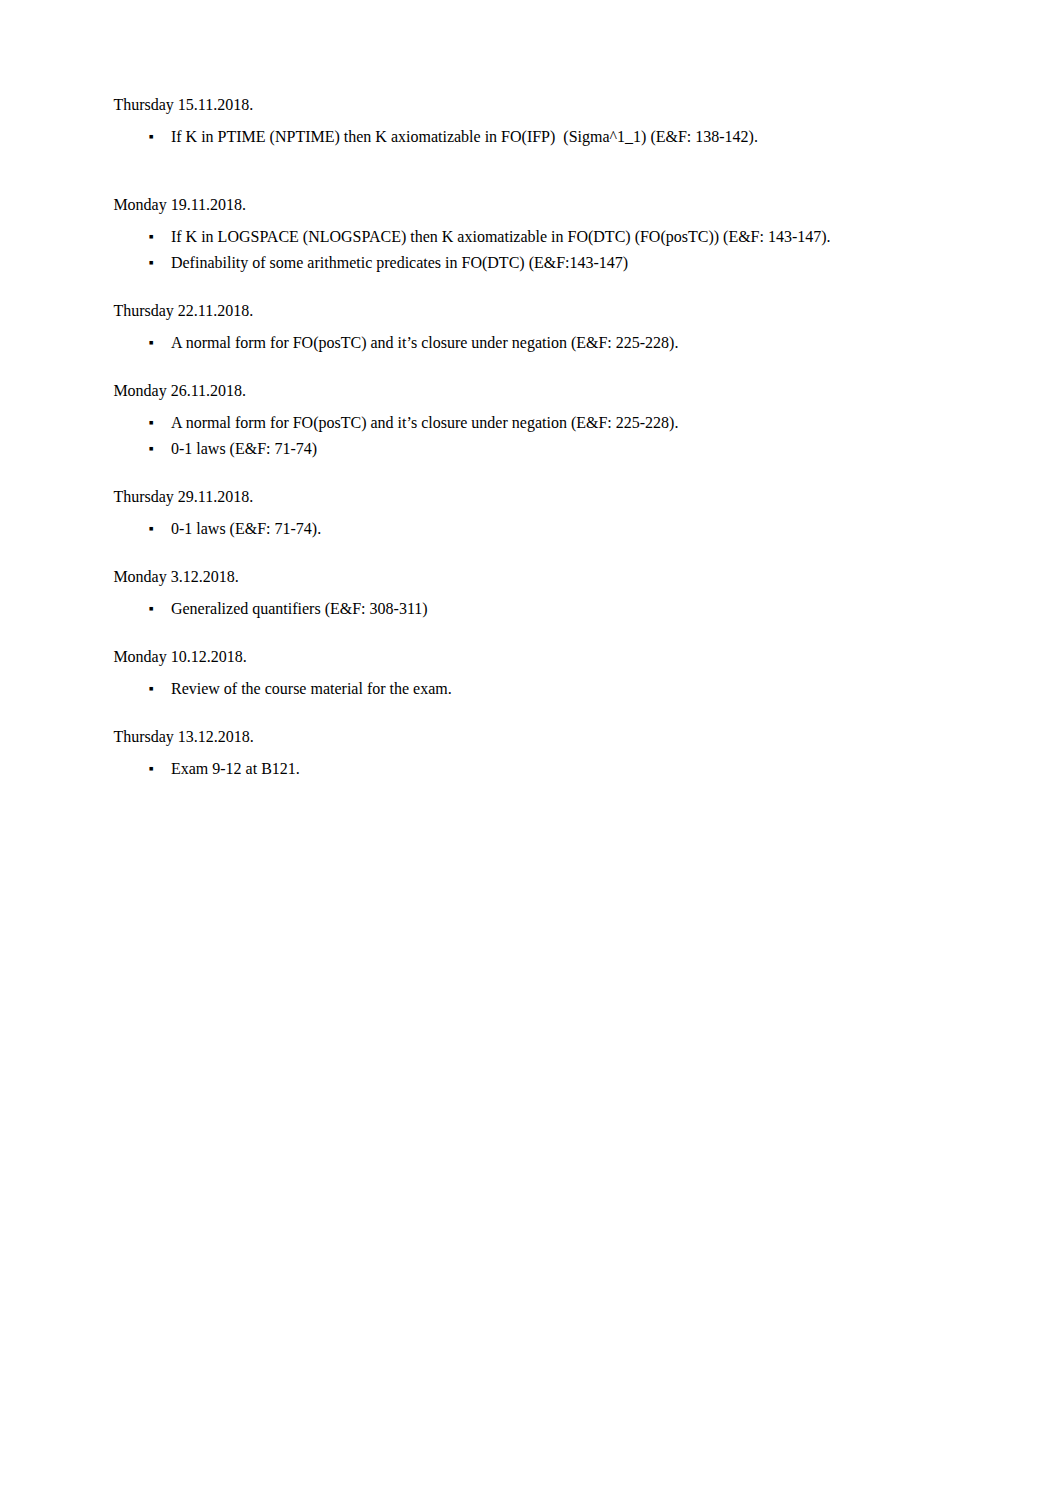Thursday 15.11.2018.
If K in PTIME (NPTIME) then K axiomatizable in FO(IFP) (Sigma^1_1) (E&F: 138-142).
Monday 19.11.2018.
If K in LOGSPACE (NLOGSPACE) then K axiomatizable in FO(DTC) (FO(posTC)) (E&F: 143-147).
Definability of some arithmetic predicates in FO(DTC) (E&F:143-147)
Thursday 22.11.2018.
A normal form for FO(posTC) and it’s closure under negation (E&F: 225-228).
Monday 26.11.2018.
A normal form for FO(posTC) and it’s closure under negation (E&F: 225-228).
0-1 laws (E&F: 71-74)
Thursday 29.11.2018.
0-1 laws (E&F: 71-74).
Monday 3.12.2018.
Generalized quantifiers (E&F: 308-311)
Monday 10.12.2018.
Review of the course material for the exam.
Thursday 13.12.2018.
Exam 9-12 at B121.